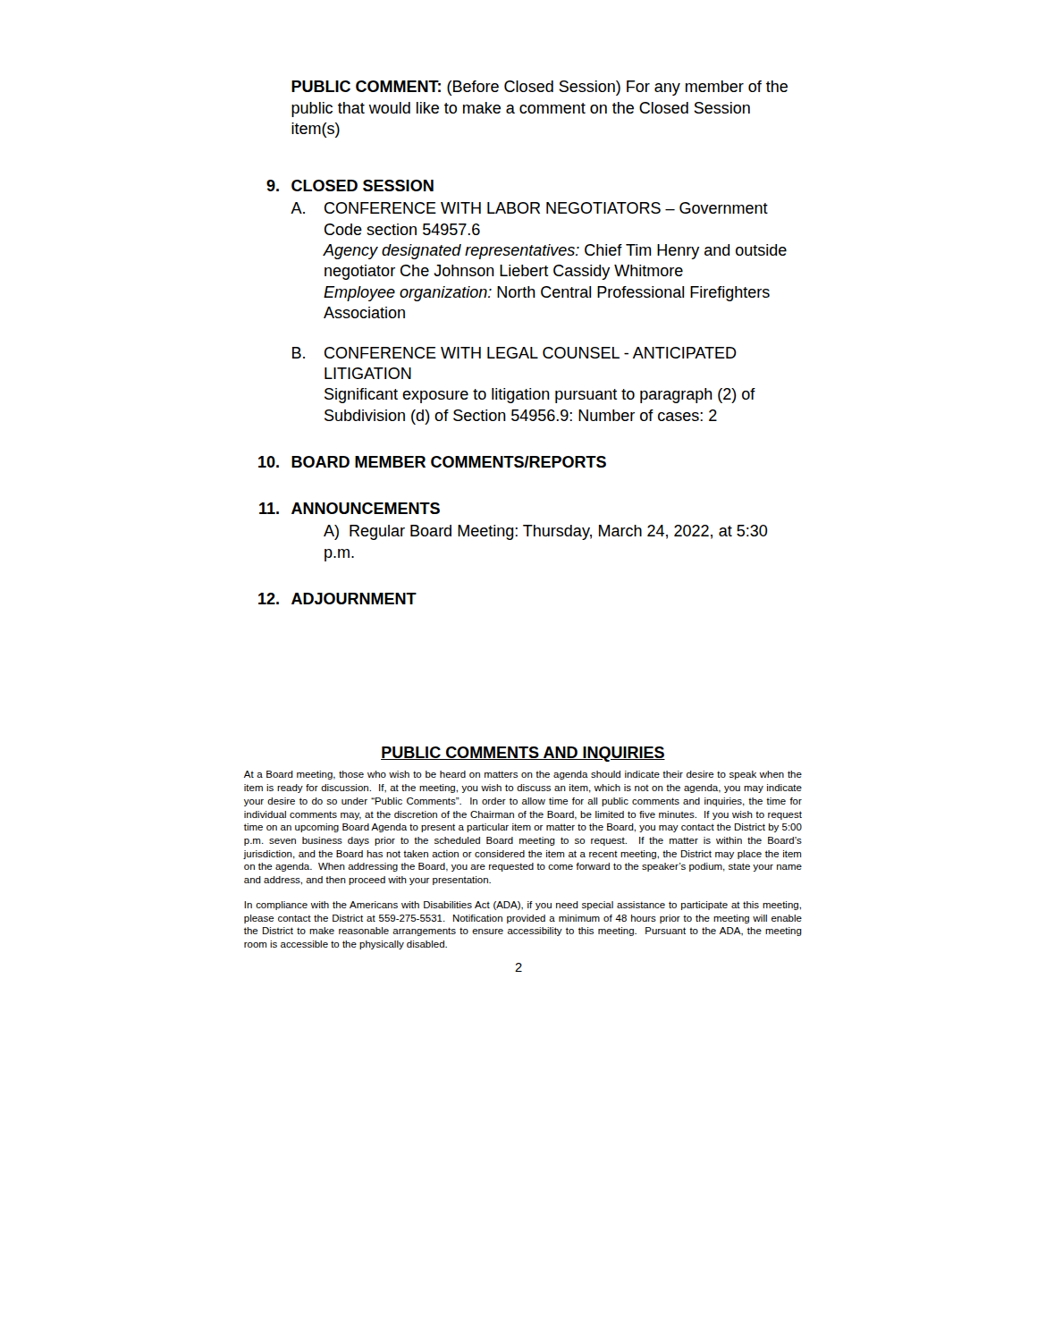PUBLIC COMMENT: (Before Closed Session) For any member of the public that would like to make a comment on the Closed Session item(s)
9. CLOSED SESSION
A. CONFERENCE WITH LABOR NEGOTIATORS – Government Code section 54957.6
Agency designated representatives: Chief Tim Henry and outside negotiator Che Johnson Liebert Cassidy Whitmore
Employee organization: North Central Professional Firefighters Association
B. CONFERENCE WITH LEGAL COUNSEL - ANTICIPATED LITIGATION
Significant exposure to litigation pursuant to paragraph (2) of Subdivision (d) of Section 54956.9: Number of cases: 2
10. BOARD MEMBER COMMENTS/REPORTS
11. ANNOUNCEMENTS
A) Regular Board Meeting: Thursday, March 24, 2022, at 5:30 p.m.
12. ADJOURNMENT
PUBLIC COMMENTS AND INQUIRIES
At a Board meeting, those who wish to be heard on matters on the agenda should indicate their desire to speak when the item is ready for discussion. If, at the meeting, you wish to discuss an item, which is not on the agenda, you may indicate your desire to do so under “Public Comments”. In order to allow time for all public comments and inquiries, the time for individual comments may, at the discretion of the Chairman of the Board, be limited to five minutes. If you wish to request time on an upcoming Board Agenda to present a particular item or matter to the Board, you may contact the District by 5:00 p.m. seven business days prior to the scheduled Board meeting to so request. If the matter is within the Board’s jurisdiction, and the Board has not taken action or considered the item at a recent meeting, the District may place the item on the agenda. When addressing the Board, you are requested to come forward to the speaker’s podium, state your name and address, and then proceed with your presentation.
In compliance with the Americans with Disabilities Act (ADA), if you need special assistance to participate at this meeting, please contact the District at 559-275-5531. Notification provided a minimum of 48 hours prior to the meeting will enable the District to make reasonable arrangements to ensure accessibility to this meeting. Pursuant to the ADA, the meeting room is accessible to the physically disabled.
2